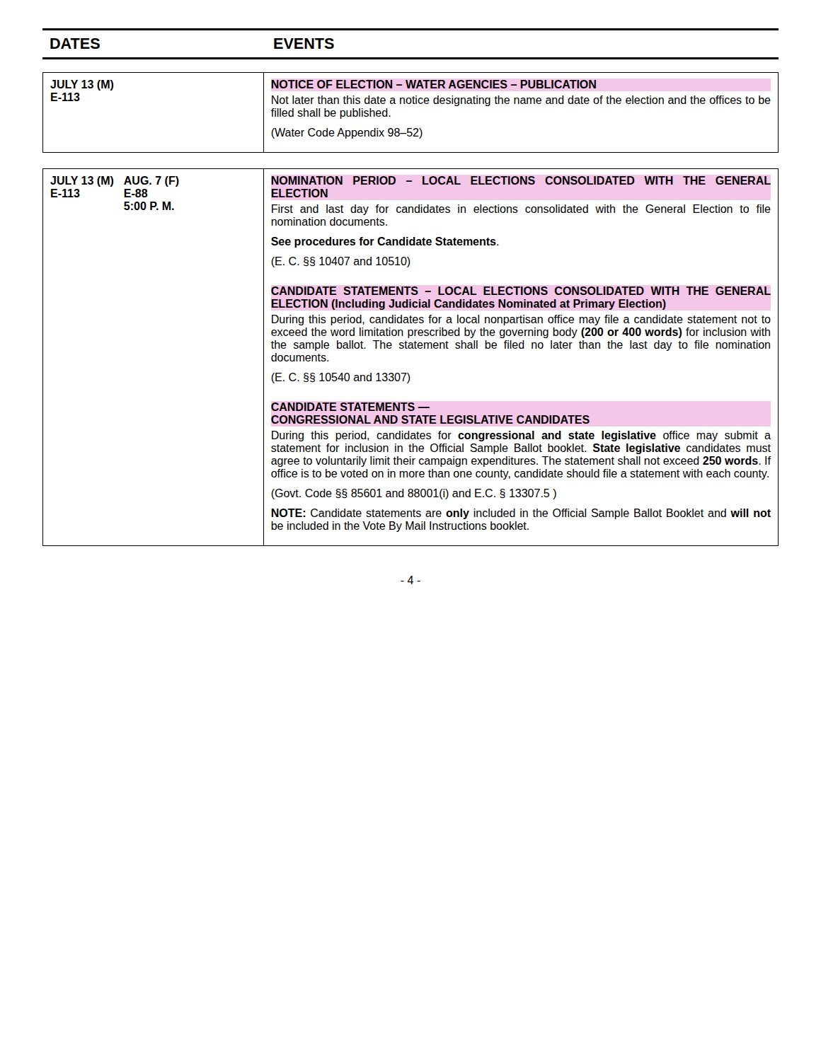DATES
EVENTS
| JULY 13 (M) E-113 | NOTICE OF ELECTION – WATER AGENCIES – PUBLICATION Not later than this date a notice designating the name and date of the election and the offices to be filled shall be published. (Water Code Appendix 98–52) |
| JULY 13 (M) E-113 AUG. 7 (F) E-88 5:00 P. M. | NOMINATION PERIOD – LOCAL ELECTIONS CONSOLIDATED WITH THE GENERAL ELECTION First and last day for candidates in elections consolidated with the General Election to file nomination documents. See procedures for Candidate Statements . (E. C. §§ 10407 and 10510) CANDIDATE STATEMENTS – LOCAL ELECTIONS CONSOLIDATED WITH THE GENERAL ELECTION (Including Judicial Candidates Nominated at Primary Election) During this period, candidates for a local nonpartisan office may file a candidate statement not to exceed the word limitation prescribed by the governing body (200 or 400 words) for inclusion with the sample ballot. The statement shall be filed no later than the last day to file nomination documents. (E. C. §§ 10540 and 13307) CANDIDATE STATEMENTS — CONGRESSIONAL AND STATE LEGISLATIVE CANDIDATES During this period, candidates for congressional and state legislative office may submit a statement for inclusion in the Official Sample Ballot booklet. State legislative candidates must agree to voluntarily limit their campaign expenditures. The statement shall not exceed 250 words . If office is to be voted on in more than one county, candidate should file a statement with each county. (Govt. Code §§ 85601 and 88001(i) and E.C. § 13307.5 ) NOTE: Candidate statements are only included in the Official Sample Ballot Booklet and will not be included in the Vote By Mail Instructions booklet. |
- 4 -